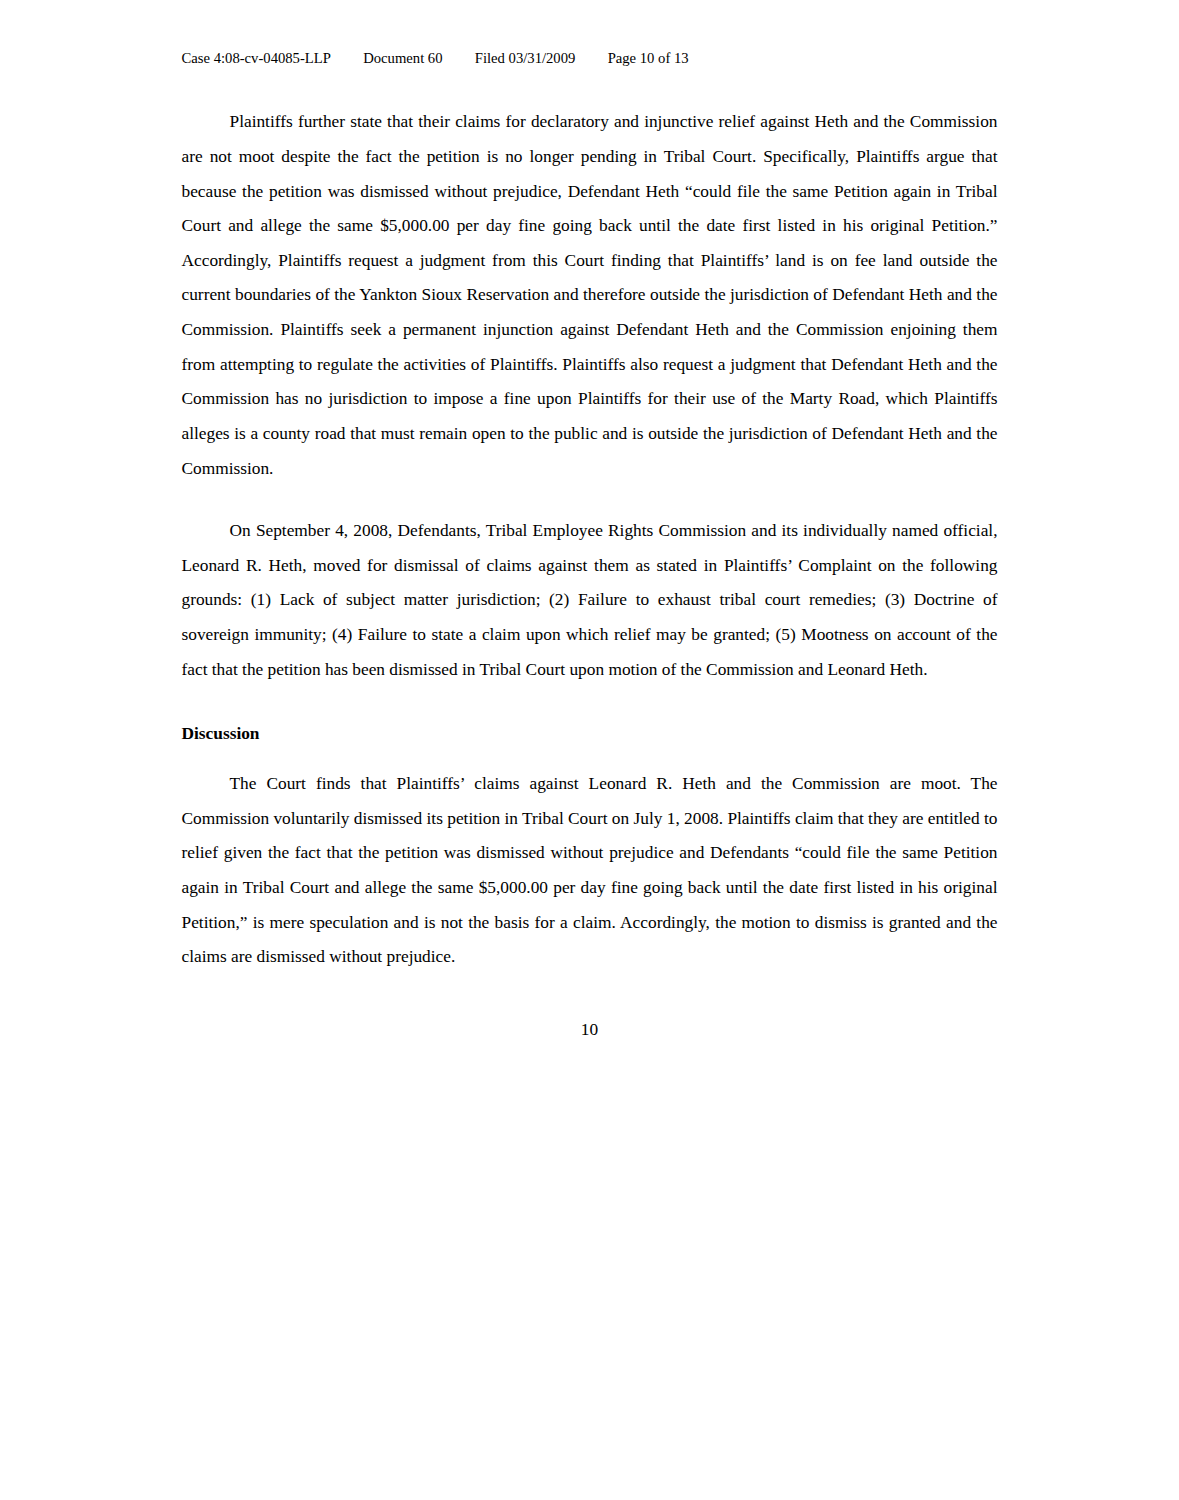Case 4:08-cv-04085-LLP Document 60 Filed 03/31/2009 Page 10 of 13
Plaintiffs further state that their claims for declaratory and injunctive relief against Heth and the Commission are not moot despite the fact the petition is no longer pending in Tribal Court. Specifically, Plaintiffs argue that because the petition was dismissed without prejudice, Defendant Heth “could file the same Petition again in Tribal Court and allege the same $5,000.00 per day fine going back until the date first listed in his original Petition.” Accordingly, Plaintiffs request a judgment from this Court finding that Plaintiffs’ land is on fee land outside the current boundaries of the Yankton Sioux Reservation and therefore outside the jurisdiction of Defendant Heth and the Commission. Plaintiffs seek a permanent injunction against Defendant Heth and the Commission enjoining them from attempting to regulate the activities of Plaintiffs. Plaintiffs also request a judgment that Defendant Heth and the Commission has no jurisdiction to impose a fine upon Plaintiffs for their use of the Marty Road, which Plaintiffs alleges is a county road that must remain open to the public and is outside the jurisdiction of Defendant Heth and the Commission.
On September 4, 2008, Defendants, Tribal Employee Rights Commission and its individually named official, Leonard R. Heth, moved for dismissal of claims against them as stated in Plaintiffs’ Complaint on the following grounds: (1) Lack of subject matter jurisdiction; (2) Failure to exhaust tribal court remedies; (3) Doctrine of sovereign immunity; (4) Failure to state a claim upon which relief may be granted; (5) Mootness on account of the fact that the petition has been dismissed in Tribal Court upon motion of the Commission and Leonard Heth.
Discussion
The Court finds that Plaintiffs’ claims against Leonard R. Heth and the Commission are moot. The Commission voluntarily dismissed its petition in Tribal Court on July 1, 2008. Plaintiffs claim that they are entitled to relief given the fact that the petition was dismissed without prejudice and Defendants “could file the same Petition again in Tribal Court and allege the same $5,000.00 per day fine going back until the date first listed in his original Petition,” is mere speculation and is not the basis for a claim. Accordingly, the motion to dismiss is granted and the claims are dismissed without prejudice.
10